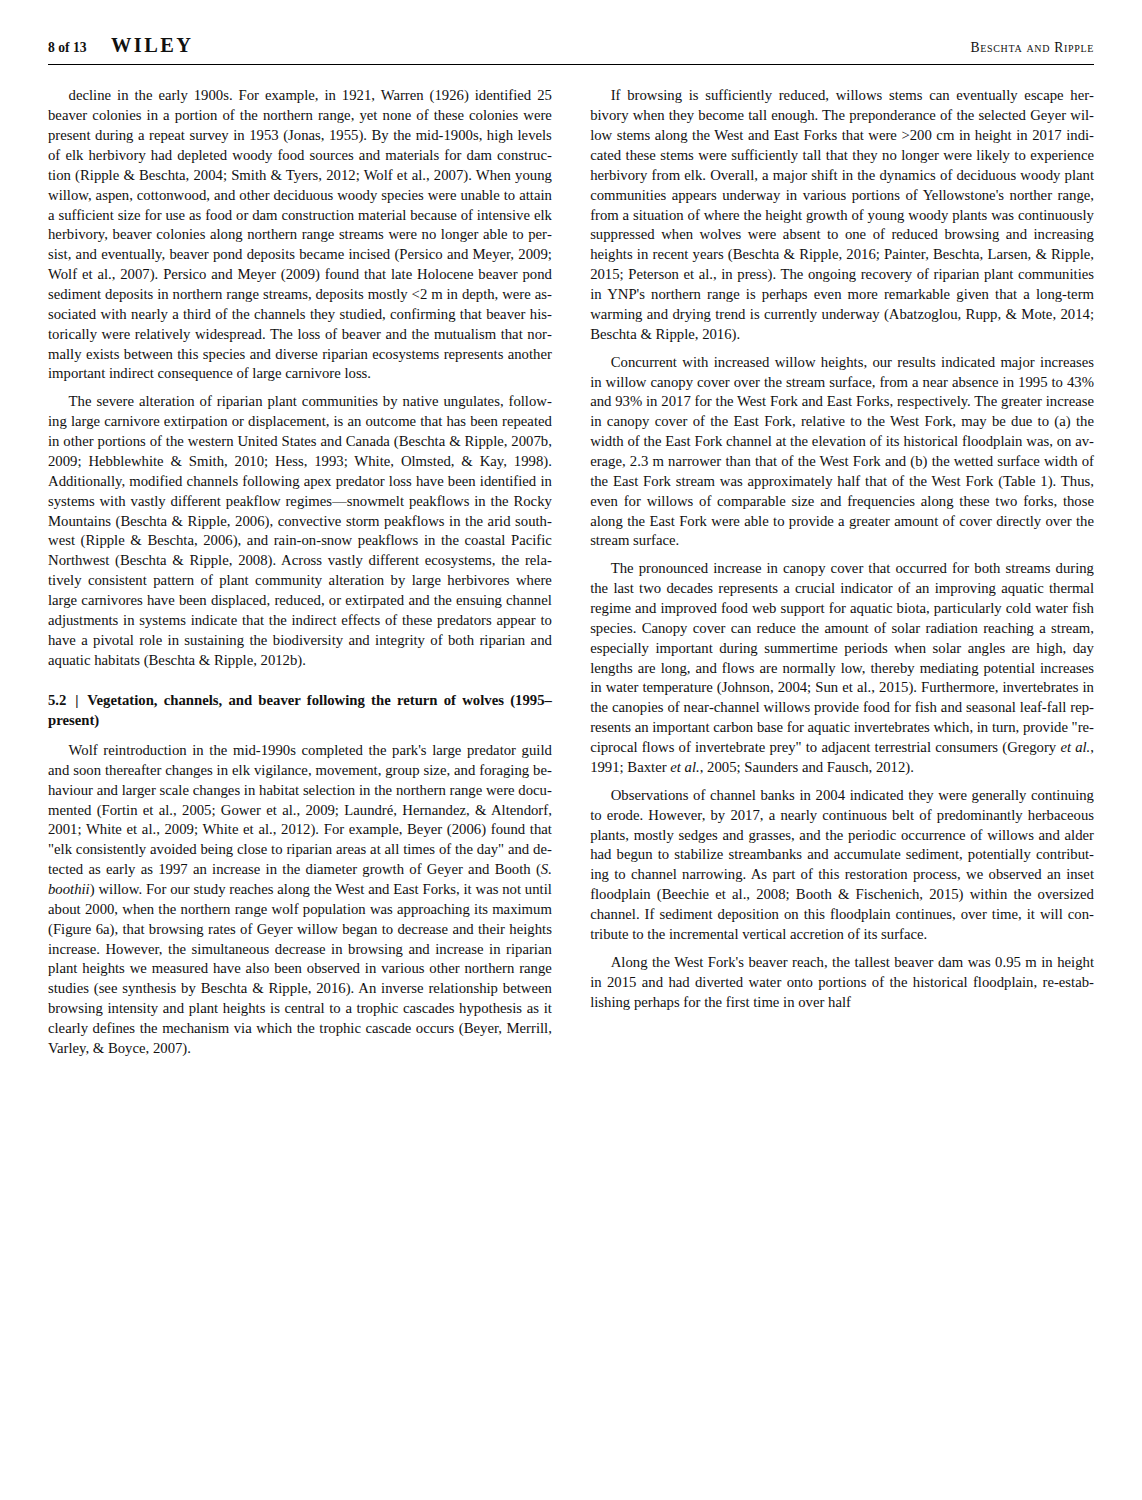8 of 13 WILEY Beschta and Ripple
decline in the early 1900s. For example, in 1921, Warren (1926) identified 25 beaver colonies in a portion of the northern range, yet none of these colonies were present during a repeat survey in 1953 (Jonas, 1955). By the mid‐1900s, high levels of elk herbivory had depleted woody food sources and materials for dam construction (Ripple & Beschta, 2004; Smith & Tyers, 2012; Wolf et al., 2007). When young willow, aspen, cottonwood, and other deciduous woody species were unable to attain a sufficient size for use as food or dam construction material because of intensive elk herbivory, beaver colonies along northern range streams were no longer able to persist, and eventually, beaver pond deposits became incised (Persico and Meyer, 2009; Wolf et al., 2007). Persico and Meyer (2009) found that late Holocene beaver pond sediment deposits in northern range streams, deposits mostly <2 m in depth, were associated with nearly a third of the channels they studied, confirming that beaver historically were relatively widespread. The loss of beaver and the mutualism that normally exists between this species and diverse riparian ecosystems represents another important indirect consequence of large carnivore loss.
The severe alteration of riparian plant communities by native ungulates, following large carnivore extirpation or displacement, is an outcome that has been repeated in other portions of the western United States and Canada (Beschta & Ripple, 2007b, 2009; Hebblewhite & Smith, 2010; Hess, 1993; White, Olmsted, & Kay, 1998). Additionally, modified channels following apex predator loss have been identified in systems with vastly different peakflow regimes—snowmelt peakflows in the Rocky Mountains (Beschta & Ripple, 2006), convective storm peakflows in the arid southwest (Ripple & Beschta, 2006), and rain‐on‐snow peakflows in the coastal Pacific Northwest (Beschta & Ripple, 2008). Across vastly different ecosystems, the relatively consistent pattern of plant community alteration by large herbivores where large carnivores have been displaced, reduced, or extirpated and the ensuing channel adjustments in systems indicate that the indirect effects of these predators appear to have a pivotal role in sustaining the biodiversity and integrity of both riparian and aquatic habitats (Beschta & Ripple, 2012b).
5.2|Vegetation, channels, and beaver following the return of wolves (1995–present)
Wolf reintroduction in the mid‐1990s completed the park's large predator guild and soon thereafter changes in elk vigilance, movement, group size, and foraging behaviour and larger scale changes in habitat selection in the northern range were documented (Fortin et al., 2005; Gower et al., 2009; Laundré, Hernandez, & Altendorf, 2001; White et al., 2009; White et al., 2012). For example, Beyer (2006) found that "elk consistently avoided being close to riparian areas at all times of the day" and detected as early as 1997 an increase in the diameter growth of Geyer and Booth (S. boothii) willow. For our study reaches along the West and East Forks, it was not until about 2000, when the northern range wolf population was approaching its maximum (Figure 6a), that browsing rates of Geyer willow began to decrease and their heights increase. However, the simultaneous decrease in browsing and increase in riparian plant heights we measured have also been observed in various other northern range studies (see synthesis by Beschta & Ripple, 2016). An inverse relationship between browsing intensity and plant heights is central to a trophic cascades hypothesis as it clearly defines the mechanism via which the trophic cascade occurs (Beyer, Merrill, Varley, & Boyce, 2007).
If browsing is sufficiently reduced, willows stems can eventually escape herbivory when they become tall enough. The preponderance of the selected Geyer willow stems along the West and East Forks that were >200 cm in height in 2017 indicated these stems were sufficiently tall that they no longer were likely to experience herbivory from elk. Overall, a major shift in the dynamics of deciduous woody plant communities appears underway in various portions of Yellowstone's norther range, from a situation of where the height growth of young woody plants was continuously suppressed when wolves were absent to one of reduced browsing and increasing heights in recent years (Beschta & Ripple, 2016; Painter, Beschta, Larsen, & Ripple, 2015; Peterson et al., in press). The ongoing recovery of riparian plant communities in YNP's northern range is perhaps even more remarkable given that a long‐term warming and drying trend is currently underway (Abatzoglou, Rupp, & Mote, 2014; Beschta & Ripple, 2016).
Concurrent with increased willow heights, our results indicated major increases in willow canopy cover over the stream surface, from a near absence in 1995 to 43% and 93% in 2017 for the West Fork and East Forks, respectively. The greater increase in canopy cover of the East Fork, relative to the West Fork, may be due to (a) the width of the East Fork channel at the elevation of its historical floodplain was, on average, 2.3 m narrower than that of the West Fork and (b) the wetted surface width of the East Fork stream was approximately half that of the West Fork (Table 1). Thus, even for willows of comparable size and frequencies along these two forks, those along the East Fork were able to provide a greater amount of cover directly over the stream surface.
The pronounced increase in canopy cover that occurred for both streams during the last two decades represents a crucial indicator of an improving aquatic thermal regime and improved food web support for aquatic biota, particularly cold water fish species. Canopy cover can reduce the amount of solar radiation reaching a stream, especially important during summertime periods when solar angles are high, day lengths are long, and flows are normally low, thereby mediating potential increases in water temperature (Johnson, 2004; Sun et al., 2015). Furthermore, invertebrates in the canopies of near‐channel willows provide food for fish and seasonal leaf‐fall represents an important carbon base for aquatic invertebrates which, in turn, provide "reciprocal flows of invertebrate prey" to adjacent terrestrial consumers (Gregory et al., 1991; Baxter et al., 2005; Saunders and Fausch, 2012).
Observations of channel banks in 2004 indicated they were generally continuing to erode. However, by 2017, a nearly continuous belt of predominantly herbaceous plants, mostly sedges and grasses, and the periodic occurrence of willows and alder had begun to stabilize streambanks and accumulate sediment, potentially contributing to channel narrowing. As part of this restoration process, we observed an inset floodplain (Beechie et al., 2008; Booth & Fischenich, 2015) within the oversized channel. If sediment deposition on this floodplain continues, over time, it will contribute to the incremental vertical accretion of its surface.
Along the West Fork's beaver reach, the tallest beaver dam was 0.95 m in height in 2015 and had diverted water onto portions of the historical floodplain, re‐establishing perhaps for the first time in over half